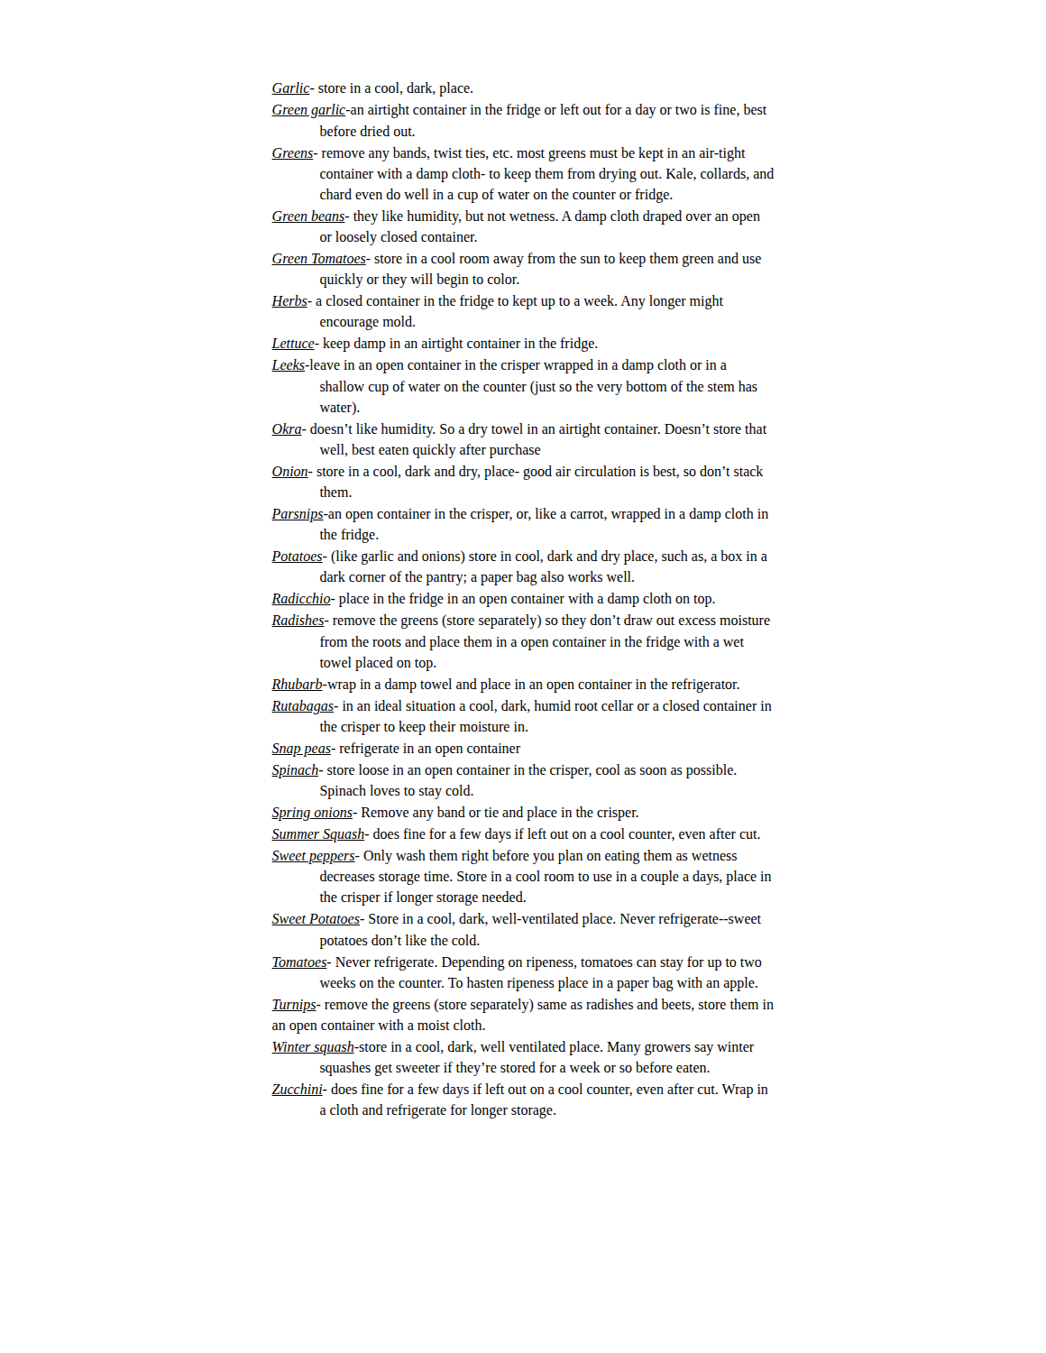Garlic- store in a cool, dark, place.
Green garlic-an airtight container in the fridge or left out for a day or two is fine, best before dried out.
Greens- remove any bands, twist ties, etc. most greens must be kept in an air-tight container with a damp cloth- to keep them from drying out. Kale, collards, and chard even do well in a cup of water on the counter or fridge.
Green beans- they like humidity, but not wetness. A damp cloth draped over an open or loosely closed container.
Green Tomatoes- store in a cool room away from the sun to keep them green and use quickly or they will begin to color.
Herbs- a closed container in the fridge to kept up to a week. Any longer might encourage mold.
Lettuce- keep damp in an airtight container in the fridge.
Leeks-leave in an open container in the crisper wrapped in a damp cloth or in a shallow cup of water on the counter (just so the very bottom of the stem has water).
Okra- doesn’t like humidity. So a dry towel in an airtight container. Doesn’t store that well, best eaten quickly after purchase
Onion- store in a cool, dark and dry, place- good air circulation is best, so don’t stack them.
Parsnips-an open container in the crisper, or, like a carrot, wrapped in a damp cloth in the fridge.
Potatoes- (like garlic and onions) store in cool, dark and dry place, such as, a box in a dark corner of the pantry; a paper bag also works well.
Radicchio- place in the fridge in an open container with a damp cloth on top.
Radishes- remove the greens (store separately) so they don’t draw out excess moisture from the roots and place them in a open container in the fridge with a wet towel placed on top.
Rhubarb-wrap in a damp towel and place in an open container in the refrigerator.
Rutabagas- in an ideal situation a cool, dark, humid root cellar or a closed container in the crisper to keep their moisture in.
Snap peas- refrigerate in an open container
Spinach- store loose in an open container in the crisper, cool as soon as possible. Spinach loves to stay cold.
Spring onions- Remove any band or tie and place in the crisper.
Summer Squash- does fine for a few days if left out on a cool counter, even after cut.
Sweet peppers- Only wash them right before you plan on eating them as wetness decreases storage time. Store in a cool room to use in a couple a days, place in the crisper if longer storage needed.
Sweet Potatoes- Store in a cool, dark, well-ventilated place. Never refrigerate--sweet potatoes don’t like the cold.
Tomatoes- Never refrigerate. Depending on ripeness, tomatoes can stay for up to two weeks on the counter. To hasten ripeness place in a paper bag with an apple.
Turnips- remove the greens (store separately) same as radishes and beets, store them in an open container with a moist cloth.
Winter squash-store in a cool, dark, well ventilated place. Many growers say winter squashes get sweeter if they’re stored for a week or so before eaten.
Zucchini- does fine for a few days if left out on a cool counter, even after cut. Wrap in a cloth and refrigerate for longer storage.